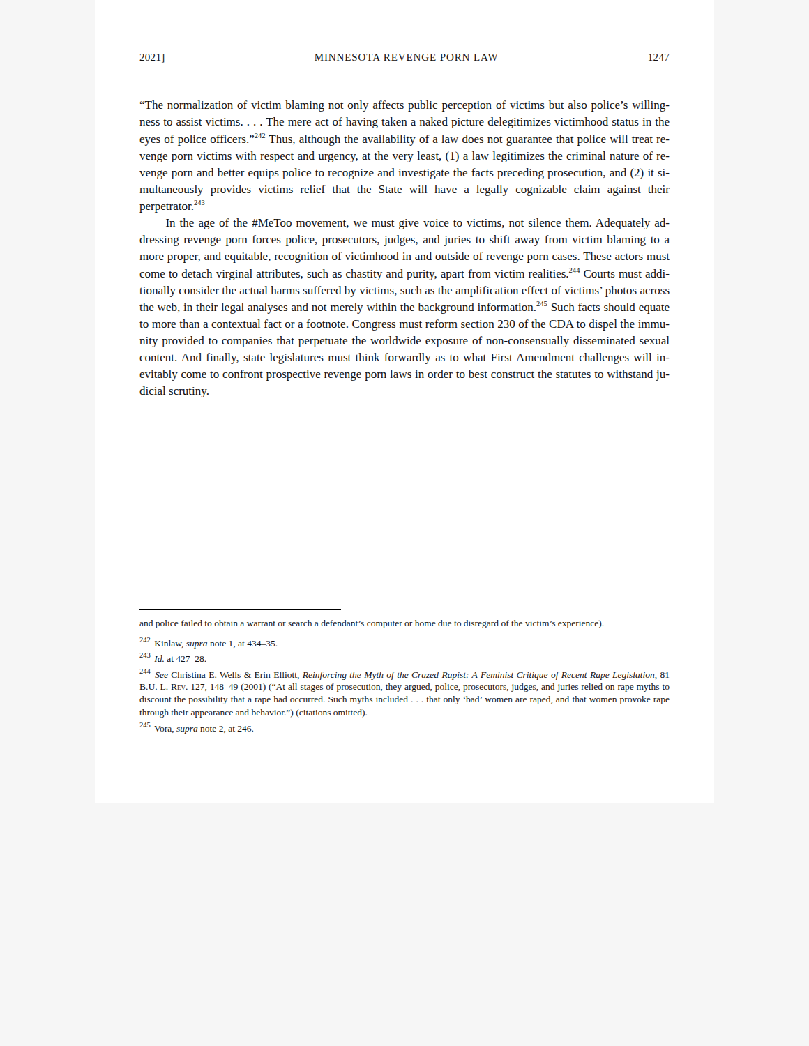2021] Minnesota Revenge Porn Law 1247
“The normalization of victim blaming not only affects public perception of victims but also police’s willingness to assist victims. . . . The mere act of having taken a naked picture delegitimizes victimhood status in the eyes of police officers.”242 Thus, although the availability of a law does not guarantee that police will treat revenge porn victims with respect and urgency, at the very least, (1) a law legitimizes the criminal nature of revenge porn and better equips police to recognize and investigate the facts preceding prosecution, and (2) it simultaneously provides victims relief that the State will have a legally cognizable claim against their perpetrator.243
In the age of the #MeToo movement, we must give voice to victims, not silence them. Adequately addressing revenge porn forces police, prosecutors, judges, and juries to shift away from victim blaming to a more proper, and equitable, recognition of victimhood in and outside of revenge porn cases. These actors must come to detach virginal attributes, such as chastity and purity, apart from victim realities.244 Courts must additionally consider the actual harms suffered by victims, such as the amplification effect of victims’ photos across the web, in their legal analyses and not merely within the background information.245 Such facts should equate to more than a contextual fact or a footnote. Congress must reform section 230 of the CDA to dispel the immunity provided to companies that perpetuate the worldwide exposure of non-consensually disseminated sexual content. And finally, state legislatures must think forwardly as to what First Amendment challenges will inevitably come to confront prospective revenge porn laws in order to best construct the statutes to withstand judicial scrutiny.
and police failed to obtain a warrant or search a defendant’s computer or home due to disregard of the victim’s experience).
242 Kinlaw, supra note 1, at 434–35.
243 Id. at 427–28.
244 See Christina E. Wells & Erin Elliott, Reinforcing the Myth of the Crazed Rapist: A Feminist Critique of Recent Rape Legislation, 81 B.U. L. Rev. 127, 148–49 (2001) (“At all stages of prosecution, they argued, police, prosecutors, judges, and juries relied on rape myths to discount the possibility that a rape had occurred. Such myths included . . . that only ‘bad’ women are raped, and that women provoke rape through their appearance and behavior.”) (citations omitted).
245 Vora, supra note 2, at 246.